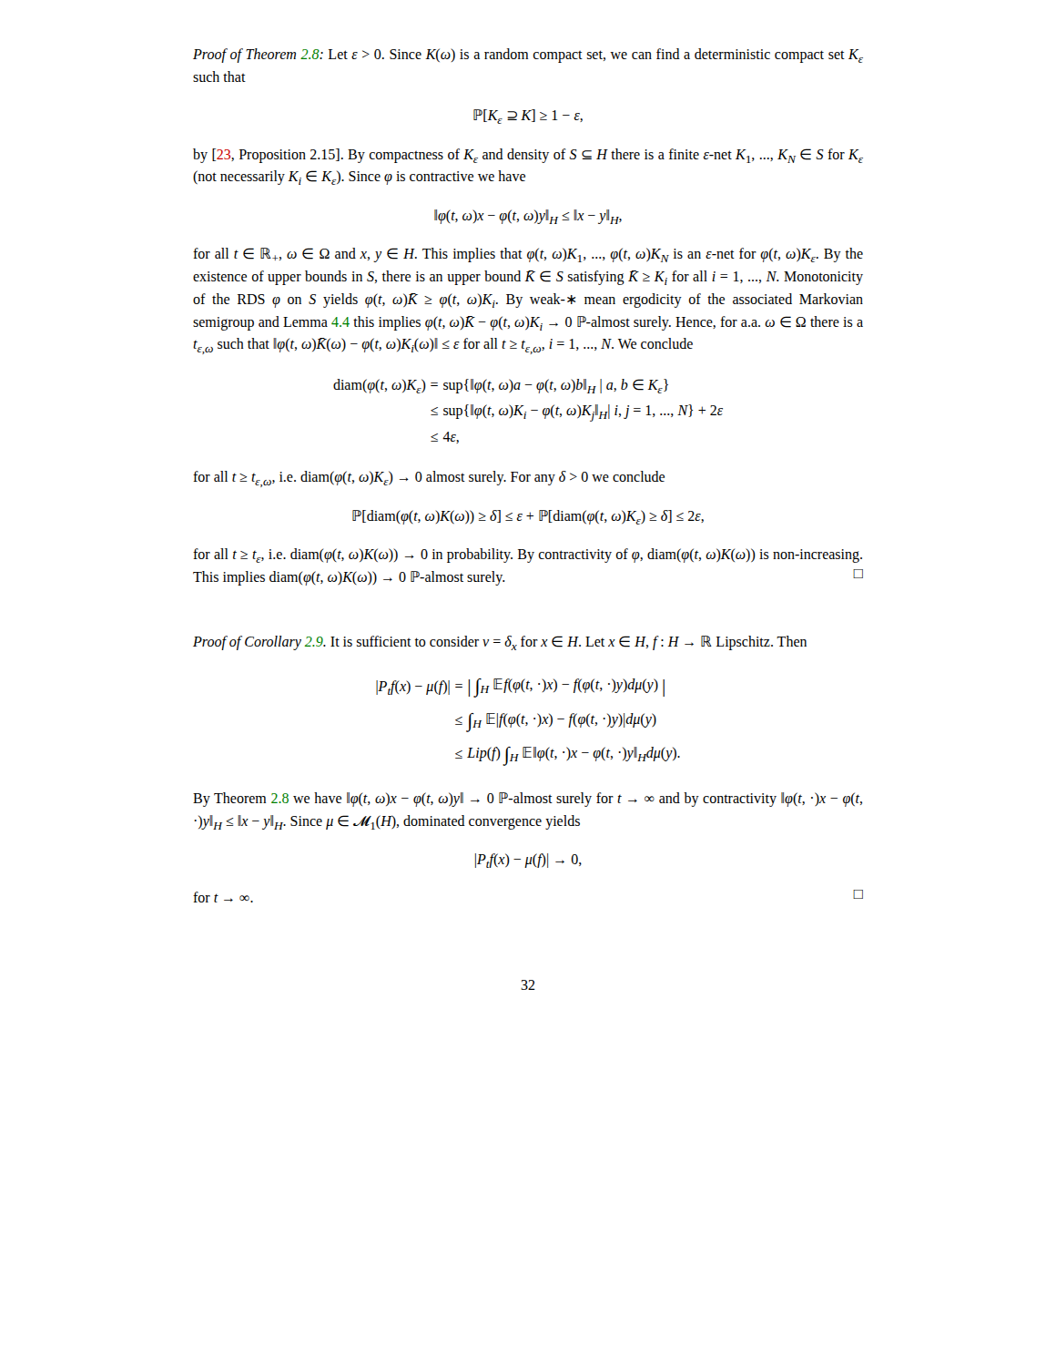Proof of Theorem 2.8: Let ε > 0. Since K(ω) is a random compact set, we can find a deterministic compact set Kε such that
ℙ[Kε ⊇ K] ≥ 1 − ε,
by [23, Proposition 2.15]. By compactness of Kε and density of S ⊆ H there is a finite ε-net K1, ..., KN ∈ S for Kε (not necessarily Ki ∈ Kε). Since φ is contractive we have
‖φ(t, ω)x − φ(t, ω)y‖H ≤ ‖x − y‖H,
for all t ∈ ℝ+, ω ∈ Ω and x, y ∈ H. This implies that φ(t, ω)K1, ..., φ(t, ω)KN is an ε-net for φ(t, ω)Kε. By the existence of upper bounds in S, there is an upper bound K̄ ∈ S satisfying K̄ ≥ Ki for all i = 1, ..., N. Monotonicity of the RDS φ on S yields φ(t, ω)K̄ ≥ φ(t, ω)Ki. By weak-∗ mean ergodicity of the associated Markovian semigroup and Lemma 4.4 this implies φ(t, ω)K̄ − φ(t, ω)Ki → 0 ℙ-almost surely. Hence, for a.a. ω ∈ Ω there is a tε,ω such that ‖φ(t, ω)K̄(ω) − φ(t, ω)Ki(ω)‖ ≤ ε for all t ≥ tε,ω, i = 1, ..., N. We conclude
| diam( φ ( t , ω ) K ε ) | = | sup{‖ φ ( t , ω ) a − φ ( t , ω ) b ‖ H / a , b ∈ K ε } |
| | ≤ | sup{‖ φ ( t , ω ) K i − φ ( t , ω ) K j ‖ H / i , j = 1, ..., N } + 2 ε |
| | ≤ | 4 ε , |
for all t ≥ tε,ω, i.e. diam(φ(t, ω)Kε) → 0 almost surely. For any δ > 0 we conclude
ℙ[diam(φ(t, ω)K(ω)) ≥ δ] ≤ ε + ℙ[diam(φ(t, ω)Kε) ≥ δ] ≤ 2ε,
for all t ≥ tε, i.e. diam(φ(t, ω)K(ω)) → 0 in probability. By contractivity of φ, diam(φ(t, ω)K(ω)) is non-increasing. This implies diam(φ(t, ω)K(ω)) → 0 ℙ-almost surely. □
Proof of Corollary 2.9. It is sufficient to consider ν = δx for x ∈ H. Let x ∈ H, f : H → ℝ Lipschitz. Then
| / P t f ( x ) − μ ( f )/ | = | / ∫ H 𝔼 f ( φ ( t , ·) x ) − f ( φ ( t , ·) y ) dμ ( y ) / |
| | ≤ | ∫ H 𝔼/ f ( φ ( t , ·) x ) − f ( φ ( t , ·) y )/ dμ ( y ) |
| | ≤ | Lip ( f ) ∫ H 𝔼‖ φ ( t , ·) x − φ ( t , ·) y ‖ H dμ ( y ). |
By Theorem 2.8 we have ‖φ(t, ω)x − φ(t, ω)y‖ → 0 ℙ-almost surely for t → ∞ and by contractivity ‖φ(t, ·)x − φ(t, ·)y‖H ≤ ‖x − y‖H. Since μ ∈ 𝓜1(H), dominated convergence yields
|Ptf(x) − μ(f)| → 0,
for t → ∞. □
32